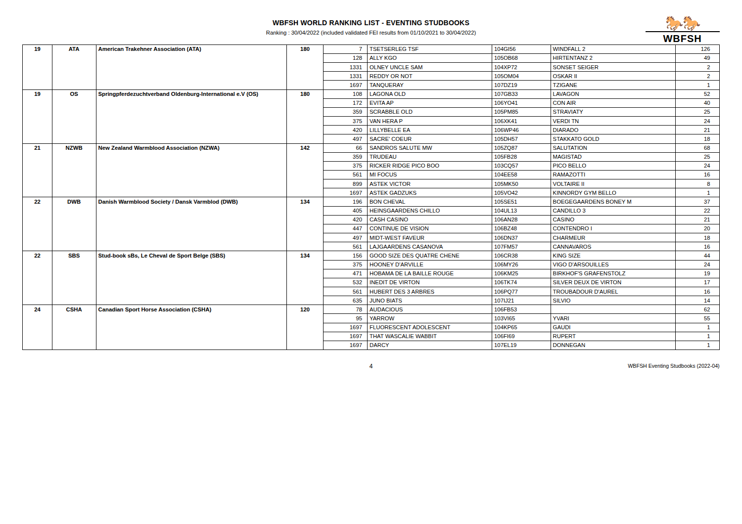WBFSH WORLD RANKING LIST - EVENTING STUDBOOKS
Ranking : 30/04/2022 (included validated FEI results from 01/10/2021 to 30/04/2022)
🐎🐎
WBFSH
| 19 | ATA | American Trakehner Association (ATA) | 180 | 7 | TSETSERLEG TSF | 104GI56 | WINDFALL 2 | 126 |
| 128 | ALLY KGO | 105OB68 | HIRTENTANZ 2 | 49 |
| 1331 | OLNEY UNCLE SAM | 104XP72 | SONSET SEIGER | 2 |
| 1331 | REDDY OR NOT | 105OM04 | OSKAR II | 2 |
| 1697 | TANQUERAY | 107DZ19 | TZIGANE | 1 |
| 19 | OS | Springpferdezuchtverband Oldenburg-International e.V (OS) | 180 | 108 | LAGONA OLD | 107GB33 | LAVAGON | 52 |
| 172 | EVITA AP | 106YO41 | CON AIR | 40 |
| 359 | SCRABBLE OLD | 105PM85 | STRAVIATY | 25 |
| 375 | VAN HERA P | 106XK41 | VERDI TN | 24 |
| 420 | LILLYBELLE EA | 106WP46 | DIARADO | 21 |
| 497 | SACRE' COEUR | 105DH57 | STAKKATO GOLD | 18 |
| 21 | NZWB | New Zealand Warmblood Association (NZWA) | 142 | 66 | SANDROS SALUTE MW | 105ZQ87 | SALUTATION | 68 |
| 359 | TRUDEAU | 105FB28 | MAGISTAD | 25 |
| 375 | RICKER RIDGE PICO BOO | 103CQ57 | PICO BELLO | 24 |
| 561 | MI FOCUS | 104EE58 | RAMAZOTTI | 16 |
| 899 | ASTEK VICTOR | 105MK50 | VOLTAIRE II | 8 |
| 1697 | ASTEK GADZUKS | 105VO42 | KINNORDY GYM BELLO | 1 |
| 22 | DWB | Danish Warmblood Society / Dansk Varmblod (DWB) | 134 | 196 | BON CHEVAL | 105SE51 | BOEGEGAARDENS BONEY M | 37 |
| 405 | HEINSGAARDENS CHILLO | 104UL13 | CANDILLO 3 | 22 |
| 420 | CASH CASINO | 106AN28 | CASINO | 21 |
| 447 | CONTINUE DE VISION | 106BZ48 | CONTENDRO I | 20 |
| 497 | MIDT-WEST FAVEUR | 106DN37 | CHARMEUR | 18 |
| 561 | LAJGAARDENS CASANOVA | 107FM57 | CANNAVAROS | 16 |
| 22 | SBS | Stud-book sBs, Le Cheval de Sport Belge (SBS) | 134 | 156 | GOOD SIZE DES QUATRE CHENE | 106CR38 | KING SIZE | 44 |
| 375 | HOONEY D'ARVILLE | 106MY26 | VIGO D'ARSOUILLES | 24 |
| 471 | HOBAMA DE LA BAILLE ROUGE | 106KM25 | BIRKHOF'S GRAFENSTOLZ | 19 |
| 532 | INEDIT DE VIRTON | 106TK74 | SILVER DEUX DE VIRTON | 17 |
| 561 | HUBERT DES 3 ARBRES | 106PQ77 | TROUBADOUR D'AUREL | 16 |
| 635 | JUNO BIATS | 107IJ21 | SILVIO | 14 |
| 24 | CSHA | Canadian Sport Horse Association (CSHA) | 120 | 78 | AUDACIOUS | 106FB53 | | 62 |
| 95 | YARROW | 103VI65 | YVARI | 55 |
| 1697 | FLUORESCENT ADOLESCENT | 104KP65 | GAUDI | 1 |
| 1697 | THAT WASCALIE WABBIT | 106FI69 | RUPERT | 1 |
| 1697 | DARCY | 107EL19 | DONNEGAN | 1 |
4
WBFSH Eventing Studbooks (2022-04)